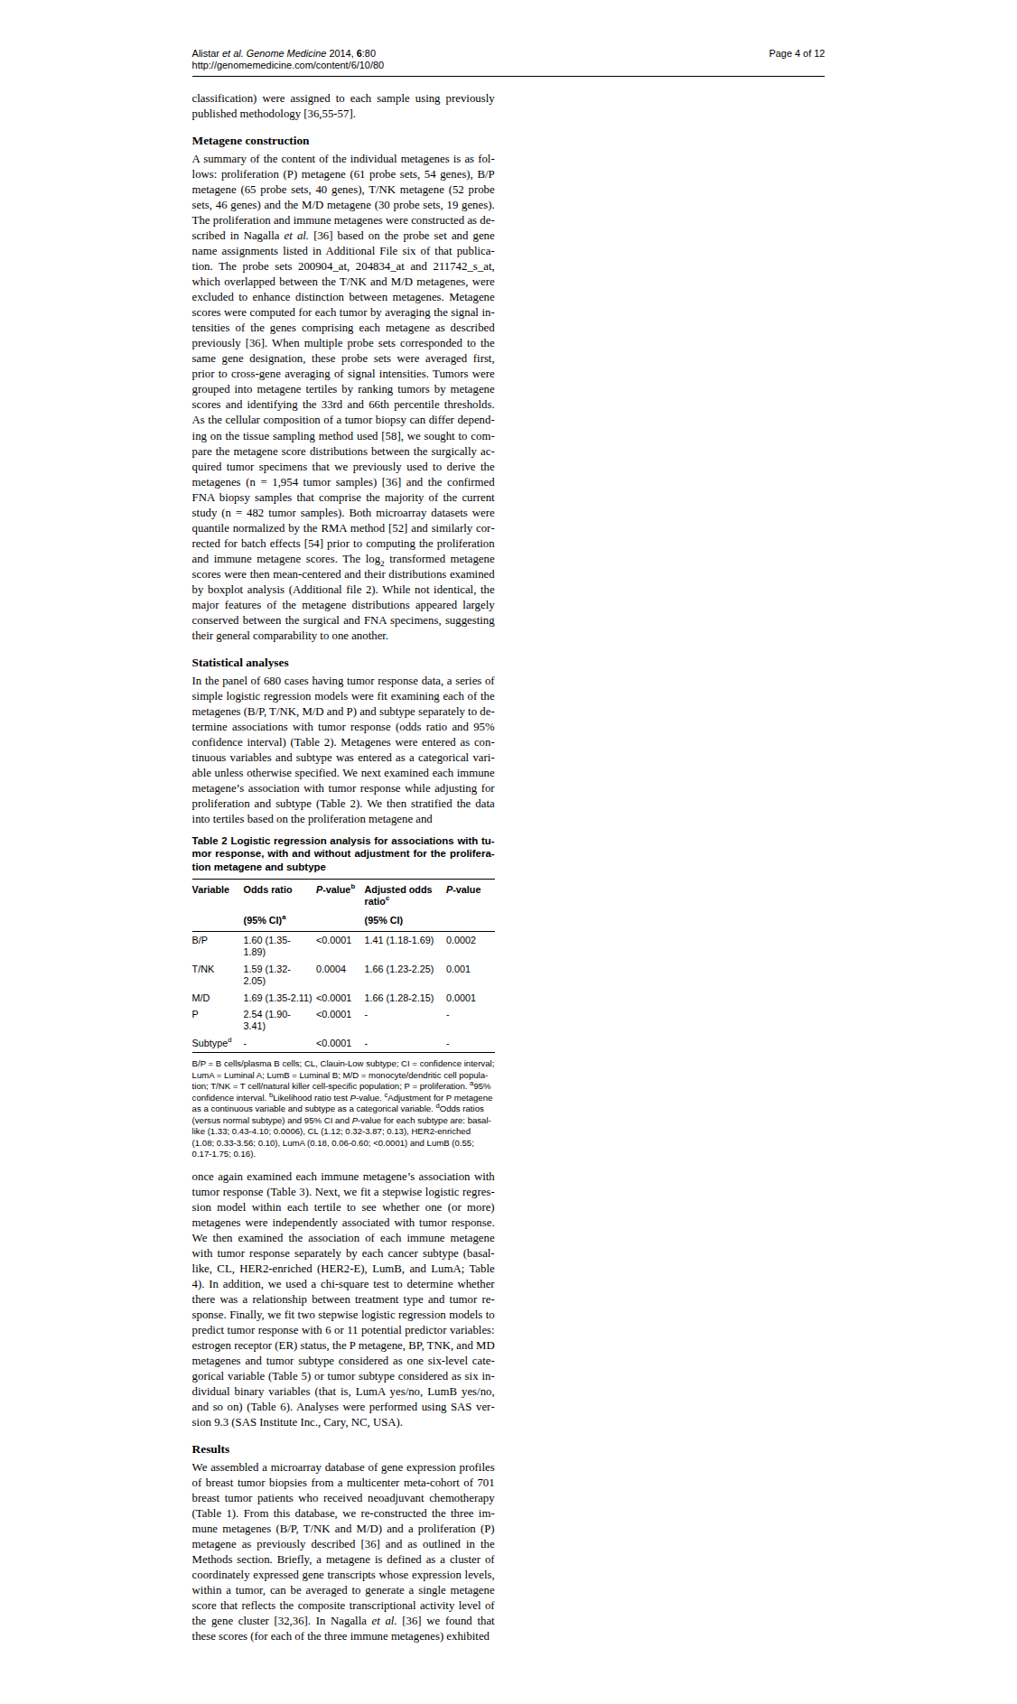Alistar et al. Genome Medicine 2014, 6:80
http://genomemedicine.com/content/6/10/80
Page 4 of 12
classification) were assigned to each sample using previously published methodology [36,55-57].
Metagene construction
A summary of the content of the individual metagenes is as follows: proliferation (P) metagene (61 probe sets, 54 genes), B/P metagene (65 probe sets, 40 genes), T/NK metagene (52 probe sets, 46 genes) and the M/D metagene (30 probe sets, 19 genes). The proliferation and immune metagenes were constructed as described in Nagalla et al. [36] based on the probe set and gene name assignments listed in Additional File six of that publication. The probe sets 200904_at, 204834_at and 211742_s_at, which overlapped between the T/NK and M/D metagenes, were excluded to enhance distinction between metagenes. Metagene scores were computed for each tumor by averaging the signal intensities of the genes comprising each metagene as described previously [36]. When multiple probe sets corresponded to the same gene designation, these probe sets were averaged first, prior to cross-gene averaging of signal intensities. Tumors were grouped into metagene tertiles by ranking tumors by metagene scores and identifying the 33rd and 66th percentile thresholds. As the cellular composition of a tumor biopsy can differ depending on the tissue sampling method used [58], we sought to compare the metagene score distributions between the surgically acquired tumor specimens that we previously used to derive the metagenes (n = 1,954 tumor samples) [36] and the confirmed FNA biopsy samples that comprise the majority of the current study (n = 482 tumor samples). Both microarray datasets were quantile normalized by the RMA method [52] and similarly corrected for batch effects [54] prior to computing the proliferation and immune metagene scores. The log2 transformed metagene scores were then mean-centered and their distributions examined by boxplot analysis (Additional file 2). While not identical, the major features of the metagene distributions appeared largely conserved between the surgical and FNA specimens, suggesting their general comparability to one another.
Statistical analyses
In the panel of 680 cases having tumor response data, a series of simple logistic regression models were fit examining each of the metagenes (B/P, T/NK, M/D and P) and subtype separately to determine associations with tumor response (odds ratio and 95% confidence interval) (Table 2). Metagenes were entered as continuous variables and subtype was entered as a categorical variable unless otherwise specified. We next examined each immune metagene’s association with tumor response while adjusting for proliferation and subtype (Table 2). We then stratified the data into tertiles based on the proliferation metagene and
Table 2 Logistic regression analysis for associations with tumor response, with and without adjustment for the proliferation metagene and subtype
| Variable | Odds ratio | P -value b | Adjusted odds ratio c | P -value |
| --- | --- | --- | --- | --- |
| | (95% CI) a | | (95% CI) | |
| B/P | 1.60 (1.35-1.89) | <0.0001 | 1.41 (1.18-1.69) | 0.0002 |
| T/NK | 1.59 (1.32-2.05) | 0.0004 | 1.66 (1.23-2.25) | 0.001 |
| M/D | 1.69 (1.35-2.11) | <0.0001 | 1.66 (1.28-2.15) | 0.0001 |
| P | 2.54 (1.90-3.41) | <0.0001 | - | - |
| Subtype d | - | <0.0001 | - | - |
B/P = B cells/plasma B cells; CL, Clauin-Low subtype; CI = confidence interval; LumA = Luminal A; LumB = Luminal B; M/D = monocyte/dendritic cell population; T/NK = T cell/natural killer cell-specific population; P = proliferation. a95% confidence interval. bLikelihood ratio test P-value. cAdjustment for P metagene as a continuous variable and subtype as a categorical variable. dOdds ratios (versus normal subtype) and 95% CI and P-value for each subtype are: basal-like (1.33; 0.43-4.10; 0.0006), CL (1.12; 0.32-3.87; 0.13), HER2-enriched (1.08; 0.33-3.56; 0.10), LumA (0.18, 0.06-0.60; <0.0001) and LumB (0.55; 0.17-1.75; 0.16).
once again examined each immune metagene’s association with tumor response (Table 3). Next, we fit a stepwise logistic regression model within each tertile to see whether one (or more) metagenes were independently associated with tumor response. We then examined the association of each immune metagene with tumor response separately by each cancer subtype (basal-like, CL, HER2-enriched (HER2-E), LumB, and LumA; Table 4). In addition, we used a chi-square test to determine whether there was a relationship between treatment type and tumor response. Finally, we fit two stepwise logistic regression models to predict tumor response with 6 or 11 potential predictor variables: estrogen receptor (ER) status, the P metagene, BP, TNK, and MD metagenes and tumor subtype considered as one six-level categorical variable (Table 5) or tumor subtype considered as six individual binary variables (that is, LumA yes/no, LumB yes/no, and so on) (Table 6). Analyses were performed using SAS version 9.3 (SAS Institute Inc., Cary, NC, USA).
Results
We assembled a microarray database of gene expression profiles of breast tumor biopsies from a multicenter meta-cohort of 701 breast tumor patients who received neoadjuvant chemotherapy (Table 1). From this database, we re-constructed the three immune metagenes (B/P, T/NK and M/D) and a proliferation (P) metagene as previously described [36] and as outlined in the Methods section. Briefly, a metagene is defined as a cluster of coordinately expressed gene transcripts whose expression levels, within a tumor, can be averaged to generate a single metagene score that reflects the composite transcriptional activity level of the gene cluster [32,36]. In Nagalla et al. [36] we found that these scores (for each of the three immune metagenes) exhibited